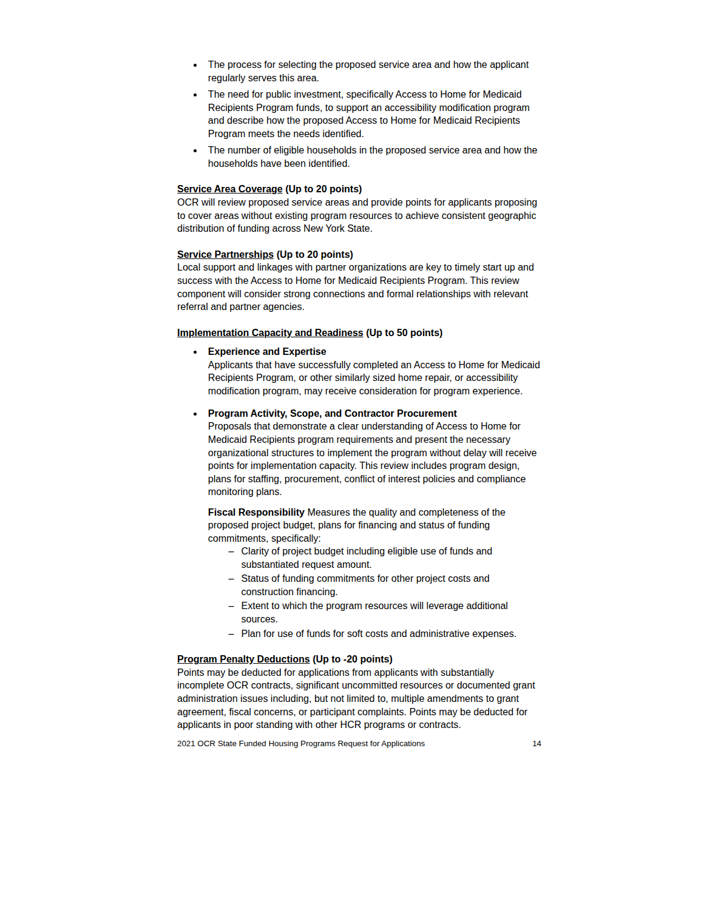The process for selecting the proposed service area and how the applicant regularly serves this area.
The need for public investment, specifically Access to Home for Medicaid Recipients Program funds, to support an accessibility modification program and describe how the proposed Access to Home for Medicaid Recipients Program meets the needs identified.
The number of eligible households in the proposed service area and how the households have been identified.
Service Area Coverage (Up to 20 points)
OCR will review proposed service areas and provide points for applicants proposing to cover areas without existing program resources to achieve consistent geographic distribution of funding across New York State.
Service Partnerships (Up to 20 points)
Local support and linkages with partner organizations are key to timely start up and success with the Access to Home for Medicaid Recipients Program. This review component will consider strong connections and formal relationships with relevant referral and partner agencies.
Implementation Capacity and Readiness (Up to 50 points)
Experience and Expertise
Applicants that have successfully completed an Access to Home for Medicaid Recipients Program, or other similarly sized home repair, or accessibility modification program, may receive consideration for program experience.
Program Activity, Scope, and Contractor Procurement
Proposals that demonstrate a clear understanding of Access to Home for Medicaid Recipients program requirements and present the necessary organizational structures to implement the program without delay will receive points for implementation capacity. This review includes program design, plans for staffing, procurement, conflict of interest policies and compliance monitoring plans.
Fiscal Responsibility Measures the quality and completeness of the proposed project budget, plans for financing and status of funding commitments, specifically:
Clarity of project budget including eligible use of funds and substantiated request amount.
Status of funding commitments for other project costs and construction financing.
Extent to which the program resources will leverage additional sources.
Plan for use of funds for soft costs and administrative expenses.
Program Penalty Deductions (Up to -20 points)
Points may be deducted for applications from applicants with substantially incomplete OCR contracts, significant uncommitted resources or documented grant administration issues including, but not limited to, multiple amendments to grant agreement, fiscal concerns, or participant complaints. Points may be deducted for applicants in poor standing with other HCR programs or contracts.
2021 OCR State Funded Housing Programs Request for Applications 14